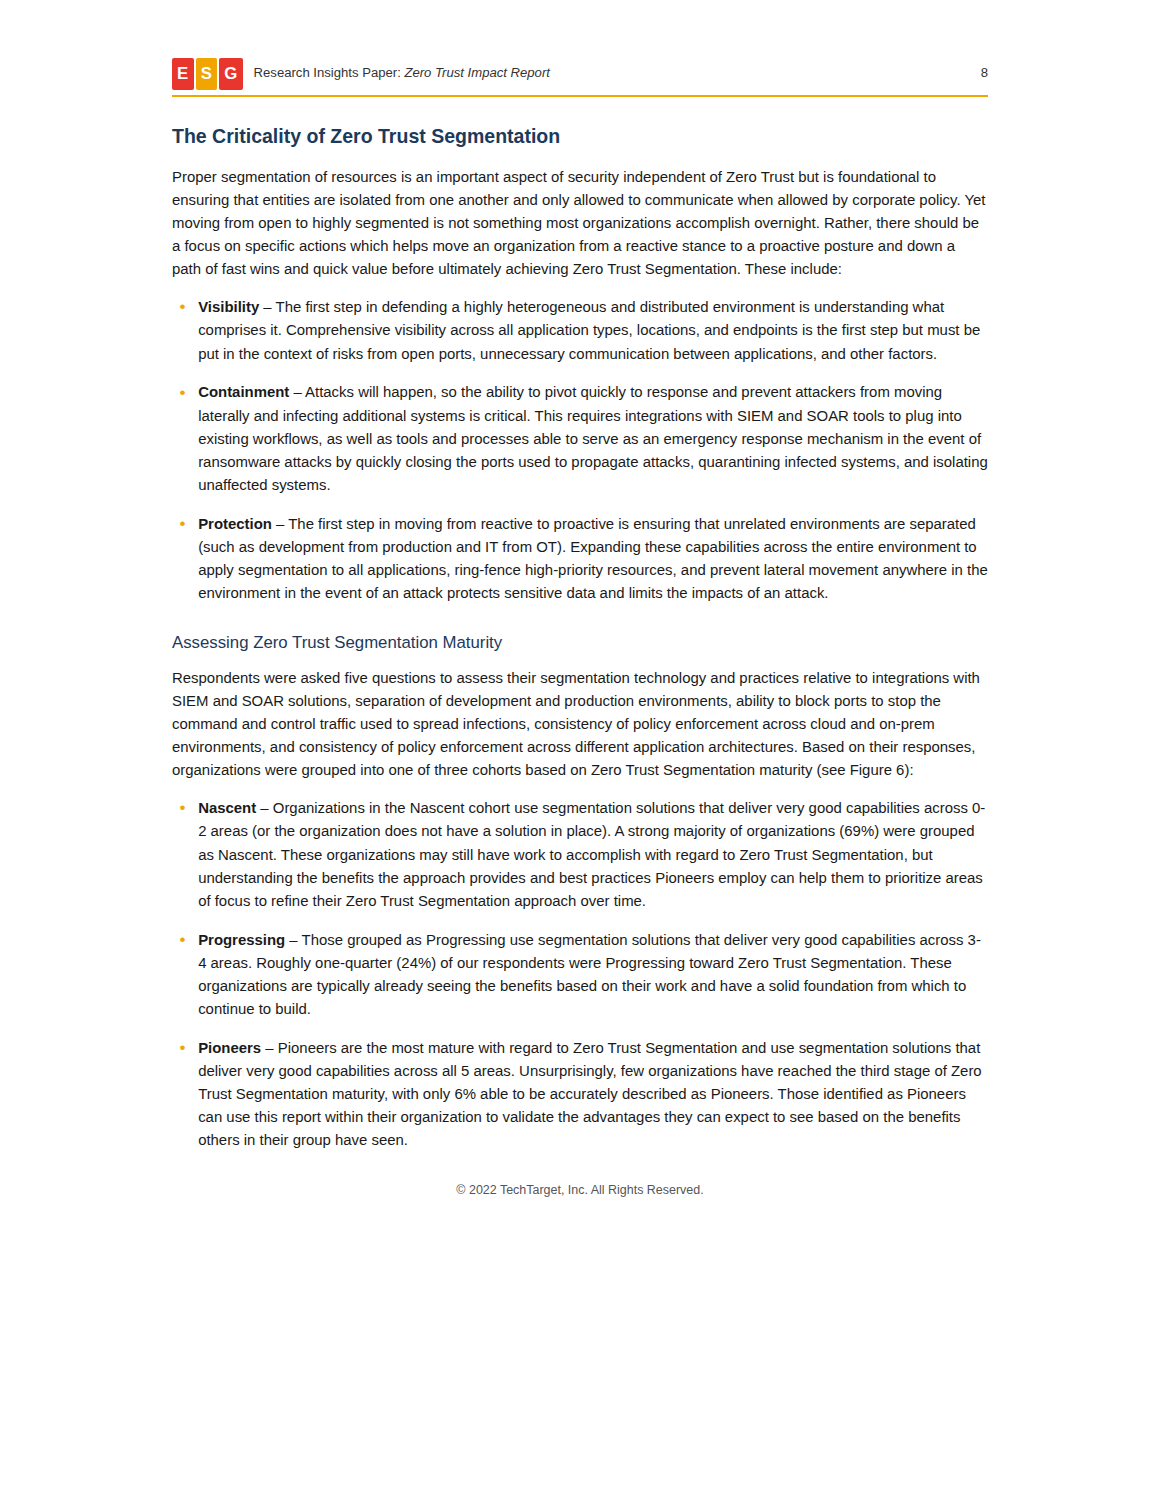ESG
Research Insights Paper: Zero Trust Impact Report
8
The Criticality of Zero Trust Segmentation
Proper segmentation of resources is an important aspect of security independent of Zero Trust but is foundational to ensuring that entities are isolated from one another and only allowed to communicate when allowed by corporate policy. Yet moving from open to highly segmented is not something most organizations accomplish overnight. Rather, there should be a focus on specific actions which helps move an organization from a reactive stance to a proactive posture and down a path of fast wins and quick value before ultimately achieving Zero Trust Segmentation. These include:
Visibility – The first step in defending a highly heterogeneous and distributed environment is understanding what comprises it. Comprehensive visibility across all application types, locations, and endpoints is the first step but must be put in the context of risks from open ports, unnecessary communication between applications, and other factors.
Containment – Attacks will happen, so the ability to pivot quickly to response and prevent attackers from moving laterally and infecting additional systems is critical. This requires integrations with SIEM and SOAR tools to plug into existing workflows, as well as tools and processes able to serve as an emergency response mechanism in the event of ransomware attacks by quickly closing the ports used to propagate attacks, quarantining infected systems, and isolating unaffected systems.
Protection – The first step in moving from reactive to proactive is ensuring that unrelated environments are separated (such as development from production and IT from OT). Expanding these capabilities across the entire environment to apply segmentation to all applications, ring-fence high-priority resources, and prevent lateral movement anywhere in the environment in the event of an attack protects sensitive data and limits the impacts of an attack.
Assessing Zero Trust Segmentation Maturity
Respondents were asked five questions to assess their segmentation technology and practices relative to integrations with SIEM and SOAR solutions, separation of development and production environments, ability to block ports to stop the command and control traffic used to spread infections, consistency of policy enforcement across cloud and on-prem environments, and consistency of policy enforcement across different application architectures. Based on their responses, organizations were grouped into one of three cohorts based on Zero Trust Segmentation maturity (see Figure 6):
Nascent – Organizations in the Nascent cohort use segmentation solutions that deliver very good capabilities across 0-2 areas (or the organization does not have a solution in place). A strong majority of organizations (69%) were grouped as Nascent. These organizations may still have work to accomplish with regard to Zero Trust Segmentation, but understanding the benefits the approach provides and best practices Pioneers employ can help them to prioritize areas of focus to refine their Zero Trust Segmentation approach over time.
Progressing – Those grouped as Progressing use segmentation solutions that deliver very good capabilities across 3-4 areas. Roughly one-quarter (24%) of our respondents were Progressing toward Zero Trust Segmentation. These organizations are typically already seeing the benefits based on their work and have a solid foundation from which to continue to build.
Pioneers – Pioneers are the most mature with regard to Zero Trust Segmentation and use segmentation solutions that deliver very good capabilities across all 5 areas. Unsurprisingly, few organizations have reached the third stage of Zero Trust Segmentation maturity, with only 6% able to be accurately described as Pioneers. Those identified as Pioneers can use this report within their organization to validate the advantages they can expect to see based on the benefits others in their group have seen.
© 2022 TechTarget, Inc. All Rights Reserved.